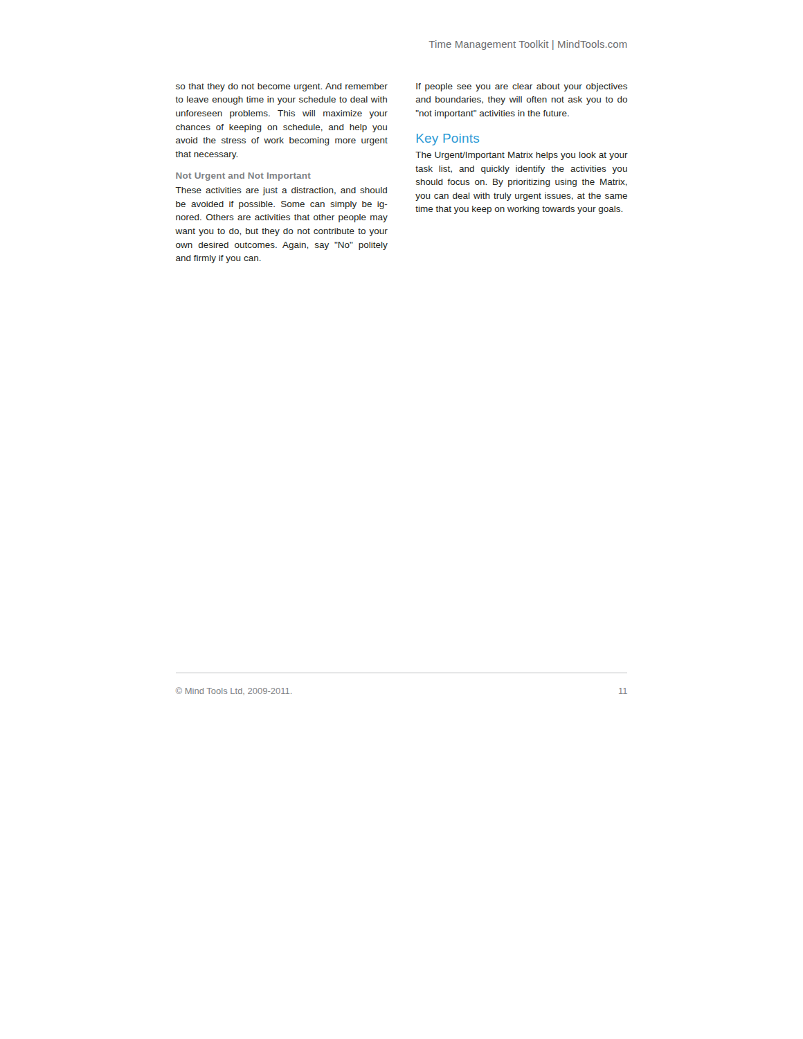Time Management Toolkit | MindTools.com
so that they do not become urgent. And remember to leave enough time in your schedule to deal with unforeseen problems. This will maximize your chances of keeping on schedule, and help you avoid the stress of work becoming more urgent that necessary.
Not Urgent and Not Important
These activities are just a distraction, and should be avoided if possible. Some can simply be ignored. Others are activities that other people may want you to do, but they do not contribute to your own desired outcomes. Again, say "No" politely and firmly if you can.
If people see you are clear about your objectives and boundaries, they will often not ask you to do "not important" activities in the future.
Key Points
The Urgent/Important Matrix helps you look at your task list, and quickly identify the activities you should focus on. By prioritizing using the Matrix, you can deal with truly urgent issues, at the same time that you keep on working towards your goals.
© Mind Tools Ltd, 2009-2011.
11